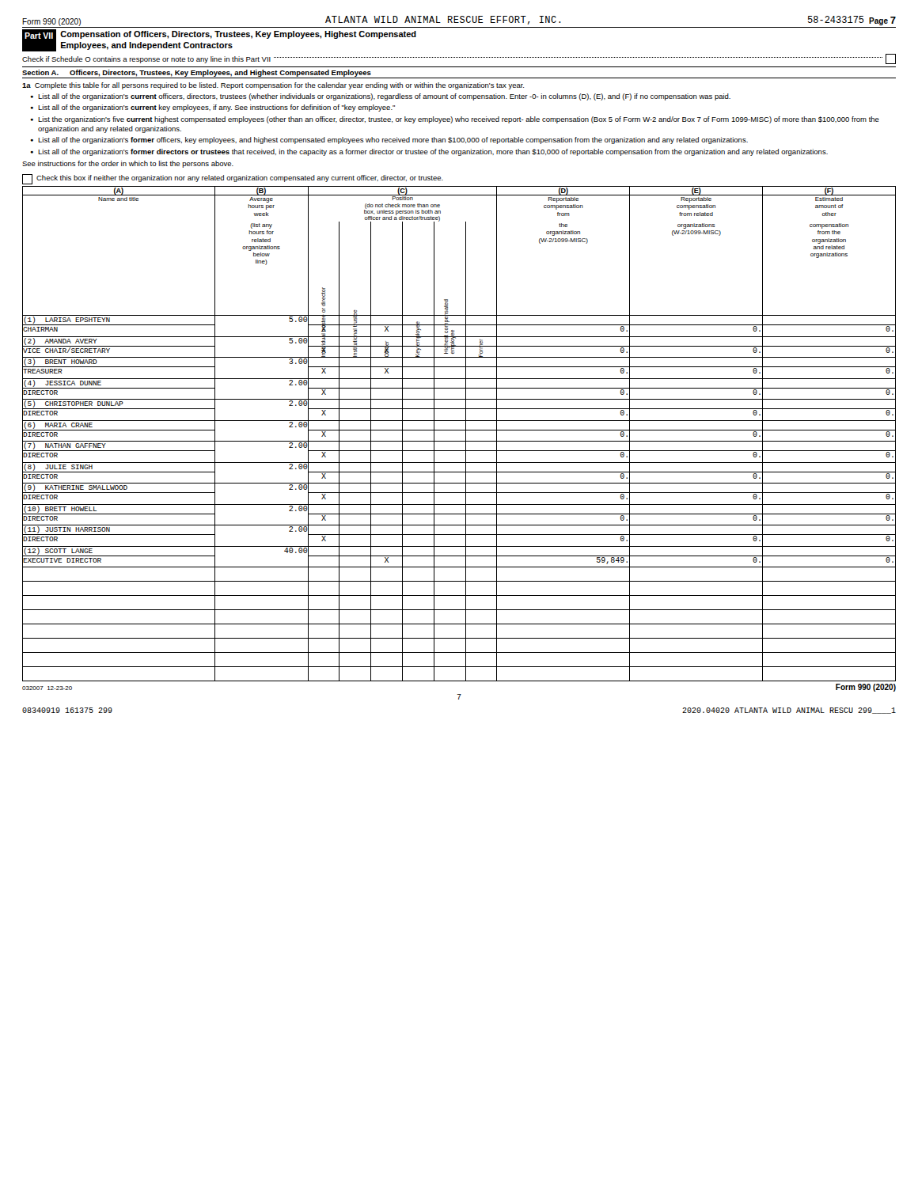Form 990 (2020)
ATLANTA WILD ANIMAL RESCUE EFFORT, INC.
58-2433175
Page 7
Part VII
Compensation of Officers, Directors, Trustees, Key Employees, Highest Compensated Employees, and Independent Contractors
Check if Schedule O contains a response or note to any line in this Part VII
Section A. Officers, Directors, Trustees, Key Employees, and Highest Compensated Employees
1a Complete this table for all persons required to be listed. Report compensation for the calendar year ending with or within the organization's tax year.
List all of the organization's current officers, directors, trustees (whether individuals or organizations), regardless of amount of compensation. Enter -0- in columns (D), (E), and (F) if no compensation was paid.
List all of the organization's current key employees, if any. See instructions for definition of "key employee."
List the organization's five current highest compensated employees (other than an officer, director, trustee, or key employee) who received report- able compensation (Box 5 of Form W-2 and/or Box 7 of Form 1099-MISC) of more than $100,000 from the organization and any related organizations.
List all of the organization's former officers, key employees, and highest compensated employees who received more than $100,000 of reportable compensation from the organization and any related organizations.
List all of the organization's former directors or trustees that received, in the capacity as a former director or trustee of the organization, more than $10,000 of reportable compensation from the organization and any related organizations.
See instructions for the order in which to list the persons above.
Check this box if neither the organization nor any related organization compensated any current officer, director, or trustee.
| (A) | (B) | (C) | (D) | (E) | (F) |
| Name and title | Average hours per week | Position (do not check more than one box, unless person is both an officer and a director/trustee) | Reportable compensation from | Reportable compensation from related | Estimated amount of other |
| | (list any hours for related organizations below line) | Individual trustee or director | Institutional trustee | Officer | Key employee | Highest compensated employee | Former | the organization (W-2/1099-MISC) | organizations (W-2/1099-MISC) | compensation from the organization and related organizations |
| (1) LARISA EPSHTEYN | 5.00 | | | | | | | | | |
| CHAIRMAN | | X | | X | | | | 0. | 0. | 0. |
| (2) AMANDA AVERY | 5.00 | | | | | | | | | |
| VICE CHAIR/SECRETARY | | X | | X | | | | 0. | 0. | 0. |
| (3) BRENT HOWARD | 3.00 | | | | | | | | | |
| TREASURER | | X | | X | | | | 0. | 0. | 0. |
| (4) JESSICA DUNNE | 2.00 | | | | | | | | | |
| DIRECTOR | | X | | | | | | 0. | 0. | 0. |
| (5) CHRISTOPHER DUNLAP | 2.00 | | | | | | | | | |
| DIRECTOR | | X | | | | | | 0. | 0. | 0. |
| (6) MARIA CRANE | 2.00 | | | | | | | | | |
| DIRECTOR | | X | | | | | | 0. | 0. | 0. |
| (7) NATHAN GAFFNEY | 2.00 | | | | | | | | | |
| DIRECTOR | | X | | | | | | 0. | 0. | 0. |
| (8) JULIE SINGH | 2.00 | | | | | | | | | |
| DIRECTOR | | X | | | | | | 0. | 0. | 0. |
| (9) KATHERINE SMALLWOOD | 2.00 | | | | | | | | | |
| DIRECTOR | | X | | | | | | 0. | 0. | 0. |
| (10) BRETT HOWELL | 2.00 | | | | | | | | | |
| DIRECTOR | | X | | | | | | 0. | 0. | 0. |
| (11) JUSTIN HARRISON | 2.00 | | | | | | | | | |
| DIRECTOR | | X | | | | | | 0. | 0. | 0. |
| (12) SCOTT LANGE | 40.00 | | | | | | | | | |
| EXECUTIVE DIRECTOR | | | | X | | | | 59,849. | 0. | 0. |
032007 12-23-20
Form 990 (2020)
7
08340919 161375 299
2020.04020 ATLANTA WILD ANIMAL RESCU 299____1